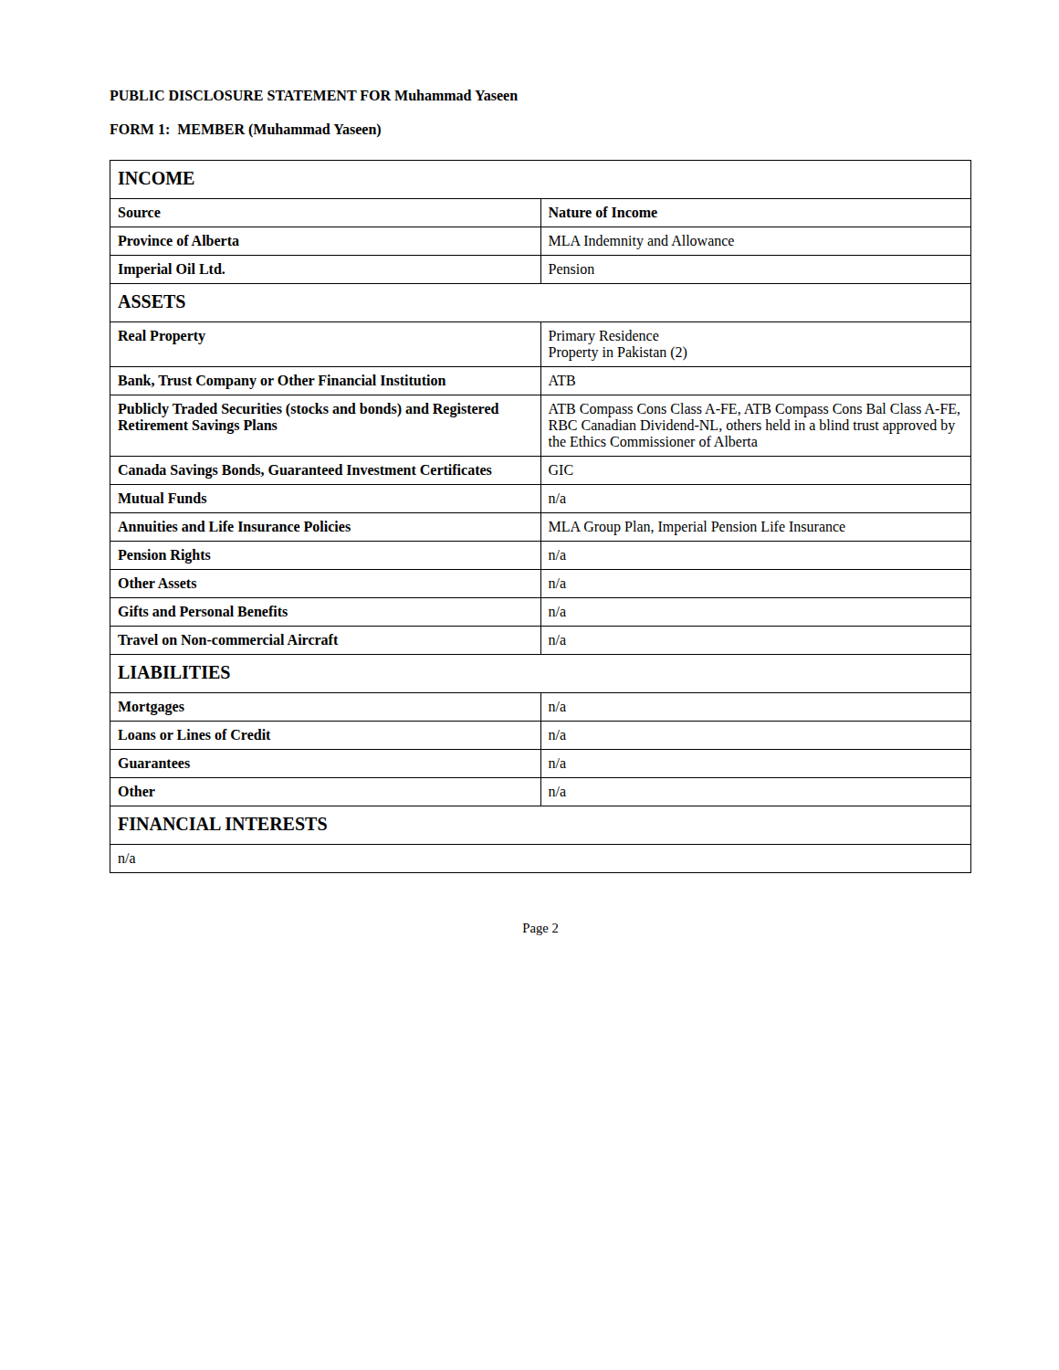PUBLIC DISCLOSURE STATEMENT FOR Muhammad Yaseen
FORM 1: MEMBER (Muhammad Yaseen)
| INCOME |
| Source | Nature of Income |
| Province of Alberta | MLA Indemnity and Allowance |
| Imperial Oil Ltd. | Pension |
| ASSETS |
| Real Property | Primary Residence Property in Pakistan (2) |
| Bank, Trust Company or Other Financial Institution | ATB |
| Publicly Traded Securities (stocks and bonds) and Registered Retirement Savings Plans | ATB Compass Cons Class A-FE, ATB Compass Cons Bal Class A-FE, RBC Canadian Dividend-NL, others held in a blind trust approved by the Ethics Commissioner of Alberta |
| Canada Savings Bonds, Guaranteed Investment Certificates | GIC |
| Mutual Funds | n/a |
| Annuities and Life Insurance Policies | MLA Group Plan, Imperial Pension Life Insurance |
| Pension Rights | n/a |
| Other Assets | n/a |
| Gifts and Personal Benefits | n/a |
| Travel on Non-commercial Aircraft | n/a |
| LIABILITIES |
| Mortgages | n/a |
| Loans or Lines of Credit | n/a |
| Guarantees | n/a |
| Other | n/a |
| FINANCIAL INTERESTS |
| n/a |
Page 2